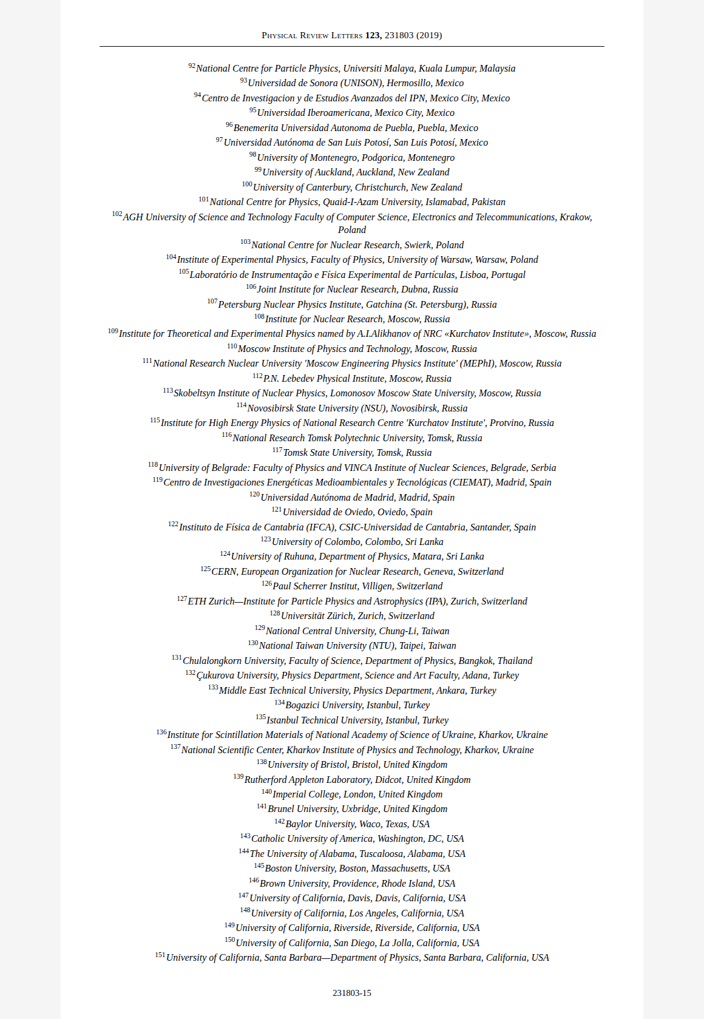Physical Review Letters 123, 231803 (2019)
National Centre for Particle Physics, Universiti Malaya, Kuala Lumpur, Malaysia
Universidad de Sonora (UNISON), Hermosillo, Mexico
Centro de Investigacion y de Estudios Avanzados del IPN, Mexico City, Mexico
Universidad Iberoamericana, Mexico City, Mexico
Benemerita Universidad Autonoma de Puebla, Puebla, Mexico
Universidad Autónoma de San Luis Potosí, San Luis Potosí, Mexico
University of Montenegro, Podgorica, Montenegro
University of Auckland, Auckland, New Zealand
University of Canterbury, Christchurch, New Zealand
National Centre for Physics, Quaid-I-Azam University, Islamabad, Pakistan
AGH University of Science and Technology Faculty of Computer Science, Electronics and Telecommunications, Krakow, Poland
National Centre for Nuclear Research, Swierk, Poland
Institute of Experimental Physics, Faculty of Physics, University of Warsaw, Warsaw, Poland
Laboratório de Instrumentação e Física Experimental de Partículas, Lisboa, Portugal
Joint Institute for Nuclear Research, Dubna, Russia
Petersburg Nuclear Physics Institute, Gatchina (St. Petersburg), Russia
Institute for Nuclear Research, Moscow, Russia
Institute for Theoretical and Experimental Physics named by A.I.Alikhanov of NRC «Kurchatov Institute», Moscow, Russia
Moscow Institute of Physics and Technology, Moscow, Russia
National Research Nuclear University 'Moscow Engineering Physics Institute' (MEPhI), Moscow, Russia
P.N. Lebedev Physical Institute, Moscow, Russia
Skobeltsyn Institute of Nuclear Physics, Lomonosov Moscow State University, Moscow, Russia
Novosibirsk State University (NSU), Novosibirsk, Russia
Institute for High Energy Physics of National Research Centre 'Kurchatov Institute', Protvino, Russia
National Research Tomsk Polytechnic University, Tomsk, Russia
Tomsk State University, Tomsk, Russia
University of Belgrade: Faculty of Physics and VINCA Institute of Nuclear Sciences, Belgrade, Serbia
Centro de Investigaciones Energéticas Medioambientales y Tecnológicas (CIEMAT), Madrid, Spain
Universidad Autónoma de Madrid, Madrid, Spain
Universidad de Oviedo, Oviedo, Spain
Instituto de Física de Cantabria (IFCA), CSIC-Universidad de Cantabria, Santander, Spain
University of Colombo, Colombo, Sri Lanka
University of Ruhuna, Department of Physics, Matara, Sri Lanka
CERN, European Organization for Nuclear Research, Geneva, Switzerland
Paul Scherrer Institut, Villigen, Switzerland
ETH Zurich—Institute for Particle Physics and Astrophysics (IPA), Zurich, Switzerland
Universität Zürich, Zurich, Switzerland
National Central University, Chung-Li, Taiwan
National Taiwan University (NTU), Taipei, Taiwan
Chulalongkorn University, Faculty of Science, Department of Physics, Bangkok, Thailand
Çukurova University, Physics Department, Science and Art Faculty, Adana, Turkey
Middle East Technical University, Physics Department, Ankara, Turkey
Bogazici University, Istanbul, Turkey
Istanbul Technical University, Istanbul, Turkey
Institute for Scintillation Materials of National Academy of Science of Ukraine, Kharkov, Ukraine
National Scientific Center, Kharkov Institute of Physics and Technology, Kharkov, Ukraine
University of Bristol, Bristol, United Kingdom
Rutherford Appleton Laboratory, Didcot, United Kingdom
Imperial College, London, United Kingdom
Brunel University, Uxbridge, United Kingdom
Baylor University, Waco, Texas, USA
Catholic University of America, Washington, DC, USA
The University of Alabama, Tuscaloosa, Alabama, USA
Boston University, Boston, Massachusetts, USA
Brown University, Providence, Rhode Island, USA
University of California, Davis, Davis, California, USA
University of California, Los Angeles, California, USA
University of California, Riverside, Riverside, California, USA
University of California, San Diego, La Jolla, California, USA
University of California, Santa Barbara—Department of Physics, Santa Barbara, California, USA
231803-15